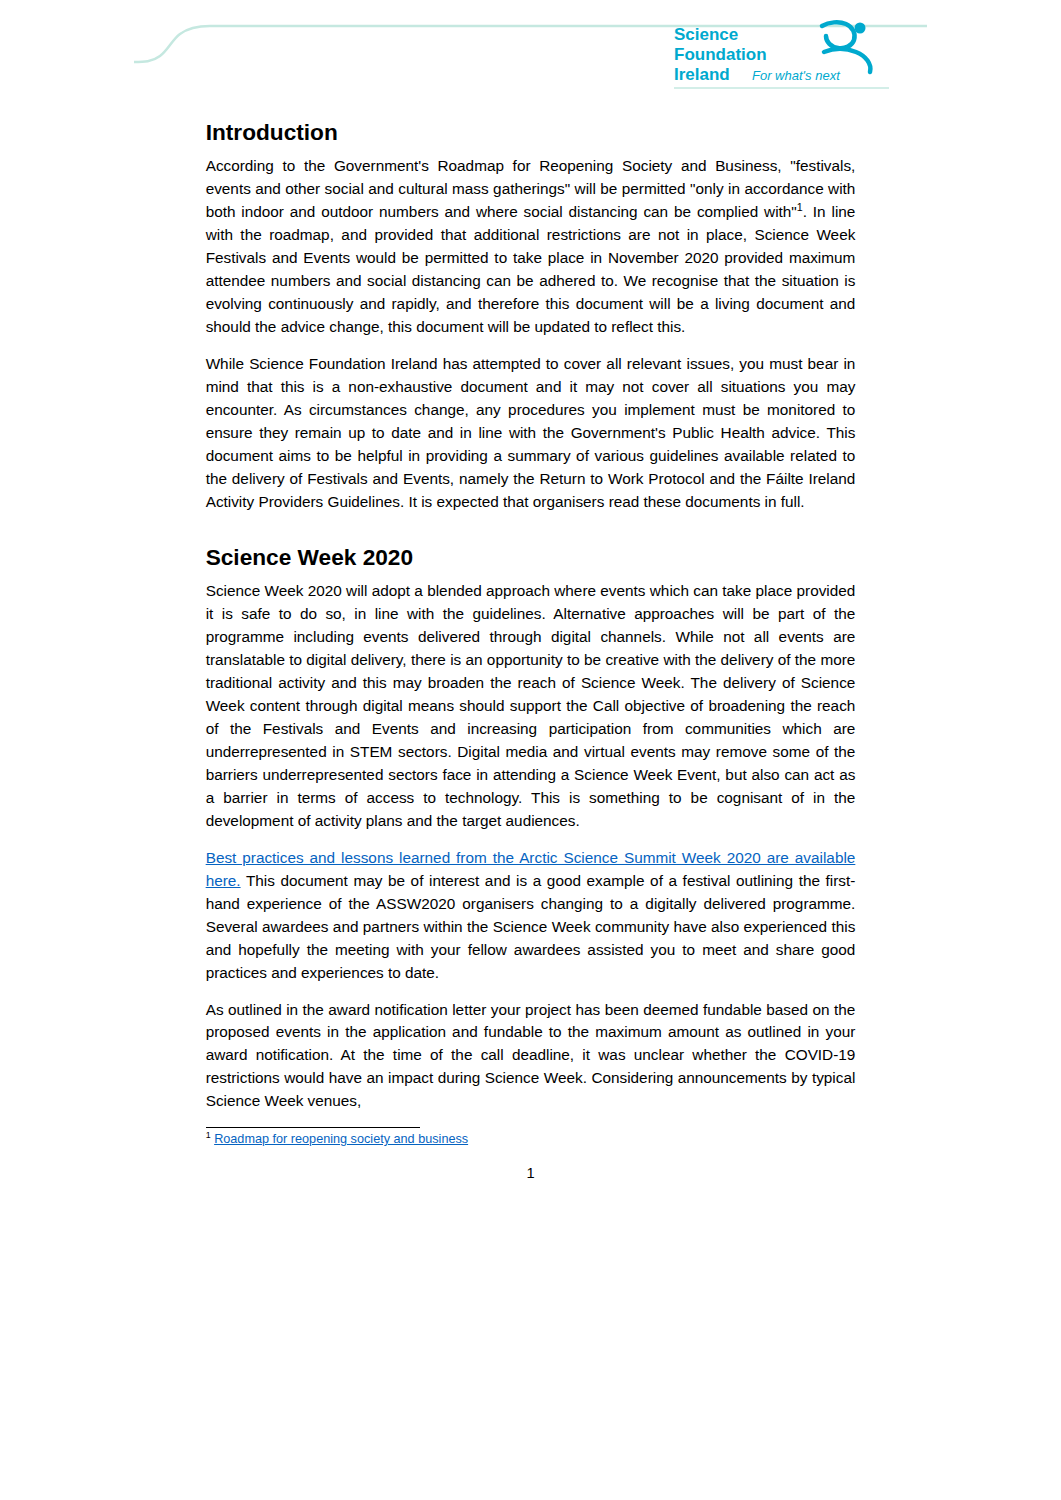Science Foundation Ireland For what's next
Introduction
According to the Government's Roadmap for Reopening Society and Business, "festivals, events and other social and cultural mass gatherings" will be permitted "only in accordance with both indoor and outdoor numbers and where social distancing can be complied with"1. In line with the roadmap, and provided that additional restrictions are not in place, Science Week Festivals and Events would be permitted to take place in November 2020 provided maximum attendee numbers and social distancing can be adhered to. We recognise that the situation is evolving continuously and rapidly, and therefore this document will be a living document and should the advice change, this document will be updated to reflect this.
While Science Foundation Ireland has attempted to cover all relevant issues, you must bear in mind that this is a non-exhaustive document and it may not cover all situations you may encounter. As circumstances change, any procedures you implement must be monitored to ensure they remain up to date and in line with the Government's Public Health advice. This document aims to be helpful in providing a summary of various guidelines available related to the delivery of Festivals and Events, namely the Return to Work Protocol and the Fáilte Ireland Activity Providers Guidelines. It is expected that organisers read these documents in full.
Science Week 2020
Science Week 2020 will adopt a blended approach where events which can take place provided it is safe to do so, in line with the guidelines. Alternative approaches will be part of the programme including events delivered through digital channels. While not all events are translatable to digital delivery, there is an opportunity to be creative with the delivery of the more traditional activity and this may broaden the reach of Science Week. The delivery of Science Week content through digital means should support the Call objective of broadening the reach of the Festivals and Events and increasing participation from communities which are underrepresented in STEM sectors. Digital media and virtual events may remove some of the barriers underrepresented sectors face in attending a Science Week Event, but also can act as a barrier in terms of access to technology. This is something to be cognisant of in the development of activity plans and the target audiences.
Best practices and lessons learned from the Arctic Science Summit Week 2020 are available here. This document may be of interest and is a good example of a festival outlining the first-hand experience of the ASSW2020 organisers changing to a digitally delivered programme. Several awardees and partners within the Science Week community have also experienced this and hopefully the meeting with your fellow awardees assisted you to meet and share good practices and experiences to date.
As outlined in the award notification letter your project has been deemed fundable based on the proposed events in the application and fundable to the maximum amount as outlined in your award notification. At the time of the call deadline, it was unclear whether the COVID-19 restrictions would have an impact during Science Week. Considering announcements by typical Science Week venues,
1 Roadmap for reopening society and business
1